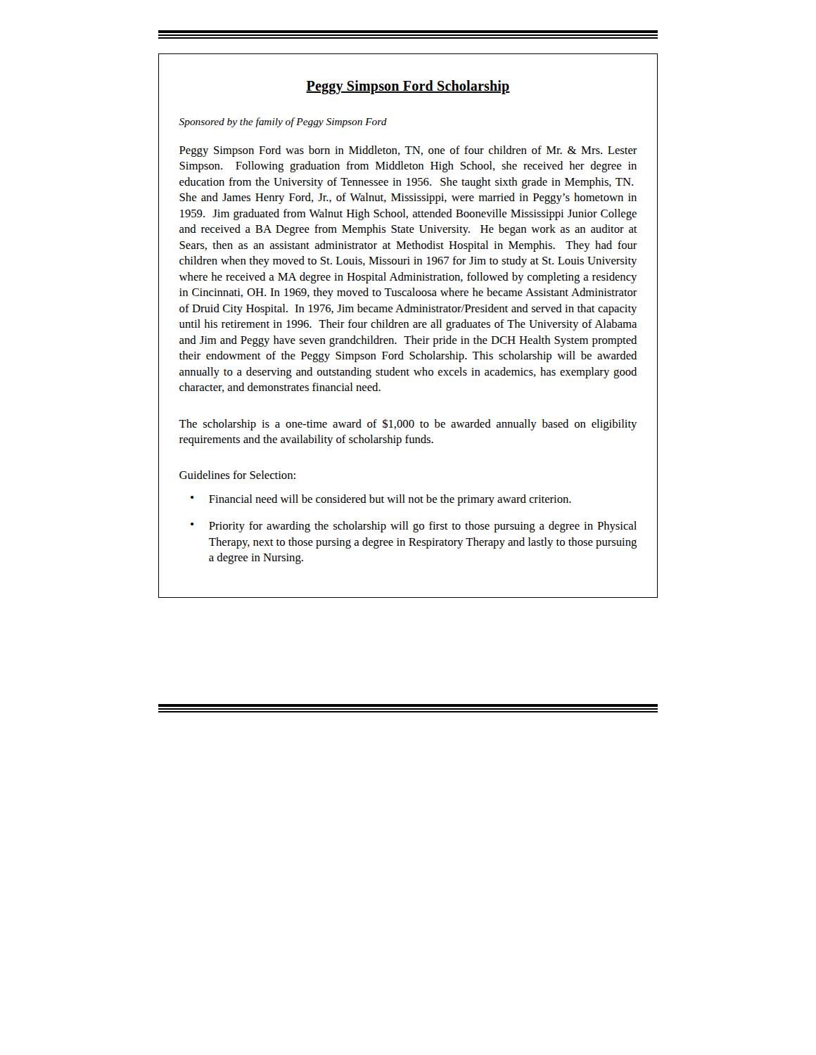Peggy Simpson Ford Scholarship
Sponsored by the family of Peggy Simpson Ford
Peggy Simpson Ford was born in Middleton, TN, one of four children of Mr. & Mrs. Lester Simpson. Following graduation from Middleton High School, she received her degree in education from the University of Tennessee in 1956. She taught sixth grade in Memphis, TN. She and James Henry Ford, Jr., of Walnut, Mississippi, were married in Peggy’s hometown in 1959. Jim graduated from Walnut High School, attended Booneville Mississippi Junior College and received a BA Degree from Memphis State University. He began work as an auditor at Sears, then as an assistant administrator at Methodist Hospital in Memphis. They had four children when they moved to St. Louis, Missouri in 1967 for Jim to study at St. Louis University where he received a MA degree in Hospital Administration, followed by completing a residency in Cincinnati, OH. In 1969, they moved to Tuscaloosa where he became Assistant Administrator of Druid City Hospital. In 1976, Jim became Administrator/President and served in that capacity until his retirement in 1996. Their four children are all graduates of The University of Alabama and Jim and Peggy have seven grandchildren. Their pride in the DCH Health System prompted their endowment of the Peggy Simpson Ford Scholarship. This scholarship will be awarded annually to a deserving and outstanding student who excels in academics, has exemplary good character, and demonstrates financial need.
The scholarship is a one-time award of $1,000 to be awarded annually based on eligibility requirements and the availability of scholarship funds.
Guidelines for Selection:
Financial need will be considered but will not be the primary award criterion.
Priority for awarding the scholarship will go first to those pursuing a degree in Physical Therapy, next to those pursing a degree in Respiratory Therapy and lastly to those pursuing a degree in Nursing.